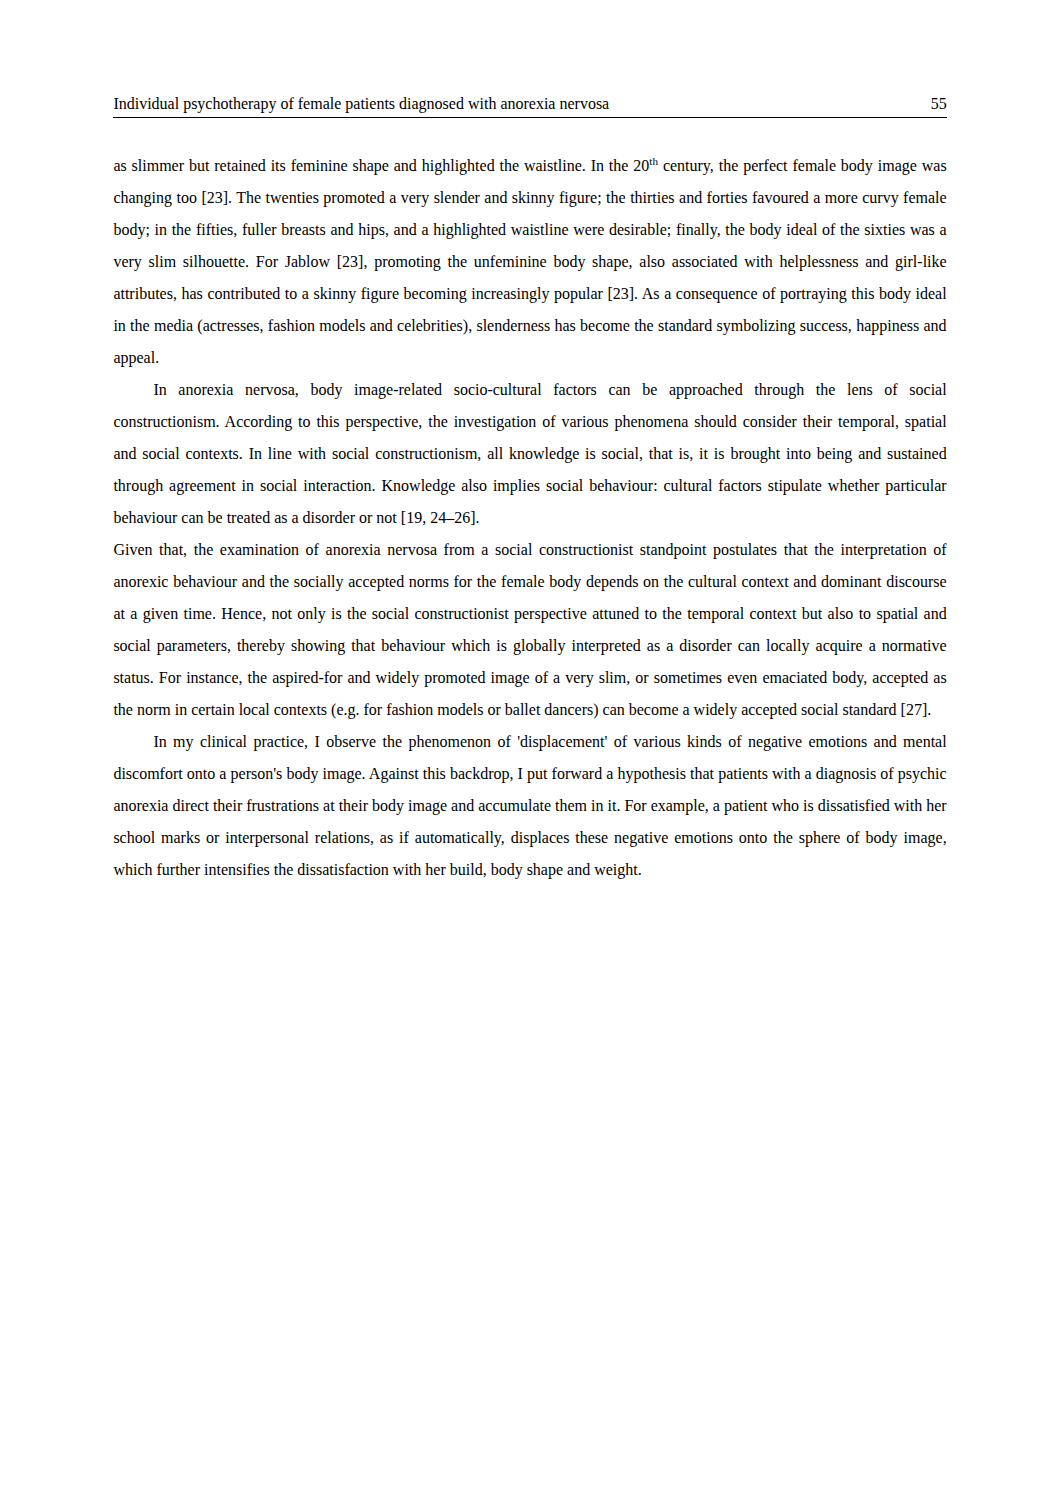Individual psychotherapy of female patients diagnosed with anorexia nervosa 55
as slimmer but retained its feminine shape and highlighted the waistline. In the 20th century, the perfect female body image was changing too [23]. The twenties promoted a very slender and skinny figure; the thirties and forties favoured a more curvy female body; in the fifties, fuller breasts and hips, and a highlighted waistline were desirable; finally, the body ideal of the sixties was a very slim silhouette. For Jablow [23], promoting the unfeminine body shape, also associated with helplessness and girl-like attributes, has contributed to a skinny figure becoming increasingly popular [23]. As a consequence of portraying this body ideal in the media (actresses, fashion models and celebrities), slenderness has become the standard symbolizing success, happiness and appeal.
In anorexia nervosa, body image-related socio-cultural factors can be approached through the lens of social constructionism. According to this perspective, the investigation of various phenomena should consider their temporal, spatial and social contexts. In line with social constructionism, all knowledge is social, that is, it is brought into being and sustained through agreement in social interaction. Knowledge also implies social behaviour: cultural factors stipulate whether particular behaviour can be treated as a disorder or not [19, 24–26].
Given that, the examination of anorexia nervosa from a social constructionist standpoint postulates that the interpretation of anorexic behaviour and the socially accepted norms for the female body depends on the cultural context and dominant discourse at a given time. Hence, not only is the social constructionist perspective attuned to the temporal context but also to spatial and social parameters, thereby showing that behaviour which is globally interpreted as a disorder can locally acquire a normative status. For instance, the aspired-for and widely promoted image of a very slim, or sometimes even emaciated body, accepted as the norm in certain local contexts (e.g. for fashion models or ballet dancers) can become a widely accepted social standard [27].
In my clinical practice, I observe the phenomenon of 'displacement' of various kinds of negative emotions and mental discomfort onto a person's body image. Against this backdrop, I put forward a hypothesis that patients with a diagnosis of psychic anorexia direct their frustrations at their body image and accumulate them in it. For example, a patient who is dissatisfied with her school marks or interpersonal relations, as if automatically, displaces these negative emotions onto the sphere of body image, which further intensifies the dissatisfaction with her build, body shape and weight.